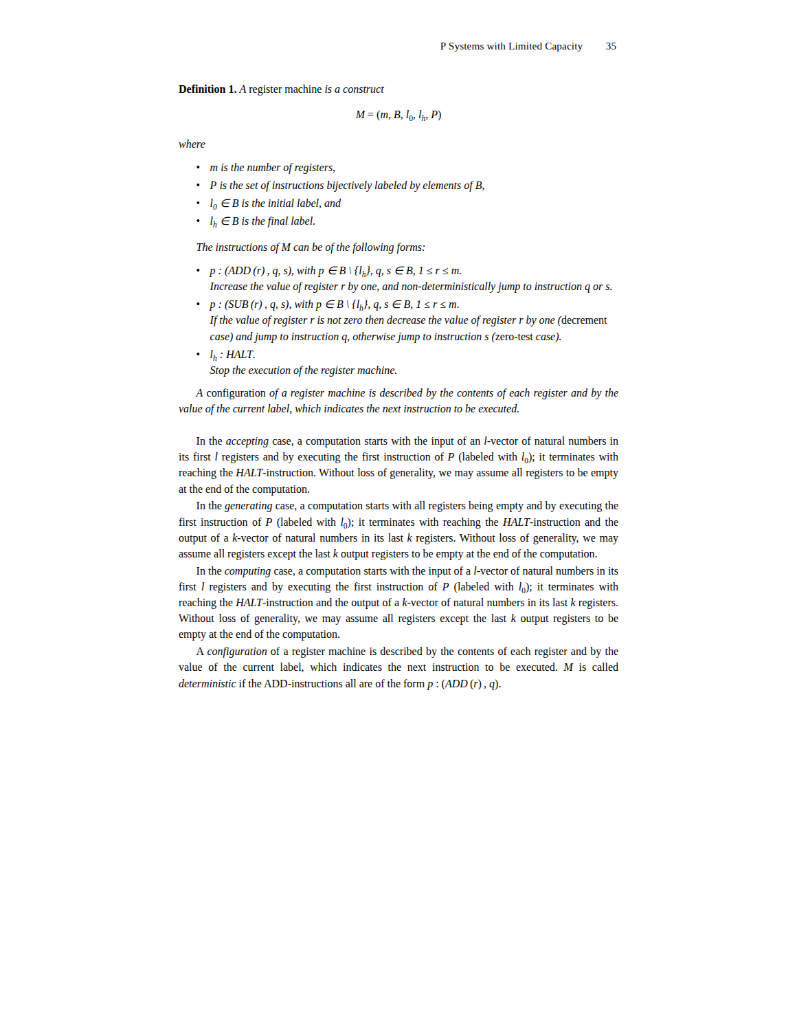P Systems with Limited Capacity 35
Definition 1. A register machine is a construct
M = (m, B, l0, lh, P)
where
m is the number of registers,
P is the set of instructions bijectively labeled by elements of B,
l0 ∈ B is the initial label, and
lh ∈ B is the final label.
The instructions of M can be of the following forms:
p : (ADD (r) , q, s), with p ∈ B \ {lh}, q, s ∈ B, 1 ≤ r ≤ m.
Increase the value of register r by one, and non-deterministically jump to instruction q or s.
p : (SUB (r) , q, s), with p ∈ B \ {lh}, q, s ∈ B, 1 ≤ r ≤ m.
If the value of register r is not zero then decrease the value of register r by one (decrement case) and jump to instruction q, otherwise jump to instruction s (zero-test case).
lh : HALT.
Stop the execution of the register machine.
A configuration of a register machine is described by the contents of each register and by the value of the current label, which indicates the next instruction to be executed.
In the accepting case, a computation starts with the input of an l-vector of natural numbers in its first l registers and by executing the first instruction of P (labeled with l0); it terminates with reaching the HALT-instruction. Without loss of generality, we may assume all registers to be empty at the end of the computation.
In the generating case, a computation starts with all registers being empty and by executing the first instruction of P (labeled with l0); it terminates with reaching the HALT-instruction and the output of a k-vector of natural numbers in its last k registers. Without loss of generality, we may assume all registers except the last k output registers to be empty at the end of the computation.
In the computing case, a computation starts with the input of a l-vector of natural numbers in its first l registers and by executing the first instruction of P (labeled with l0); it terminates with reaching the HALT-instruction and the output of a k-vector of natural numbers in its last k registers. Without loss of generality, we may assume all registers except the last k output registers to be empty at the end of the computation.
A configuration of a register machine is described by the contents of each register and by the value of the current label, which indicates the next instruction to be executed. M is called deterministic if the ADD-instructions all are of the form p : (ADD (r) , q).